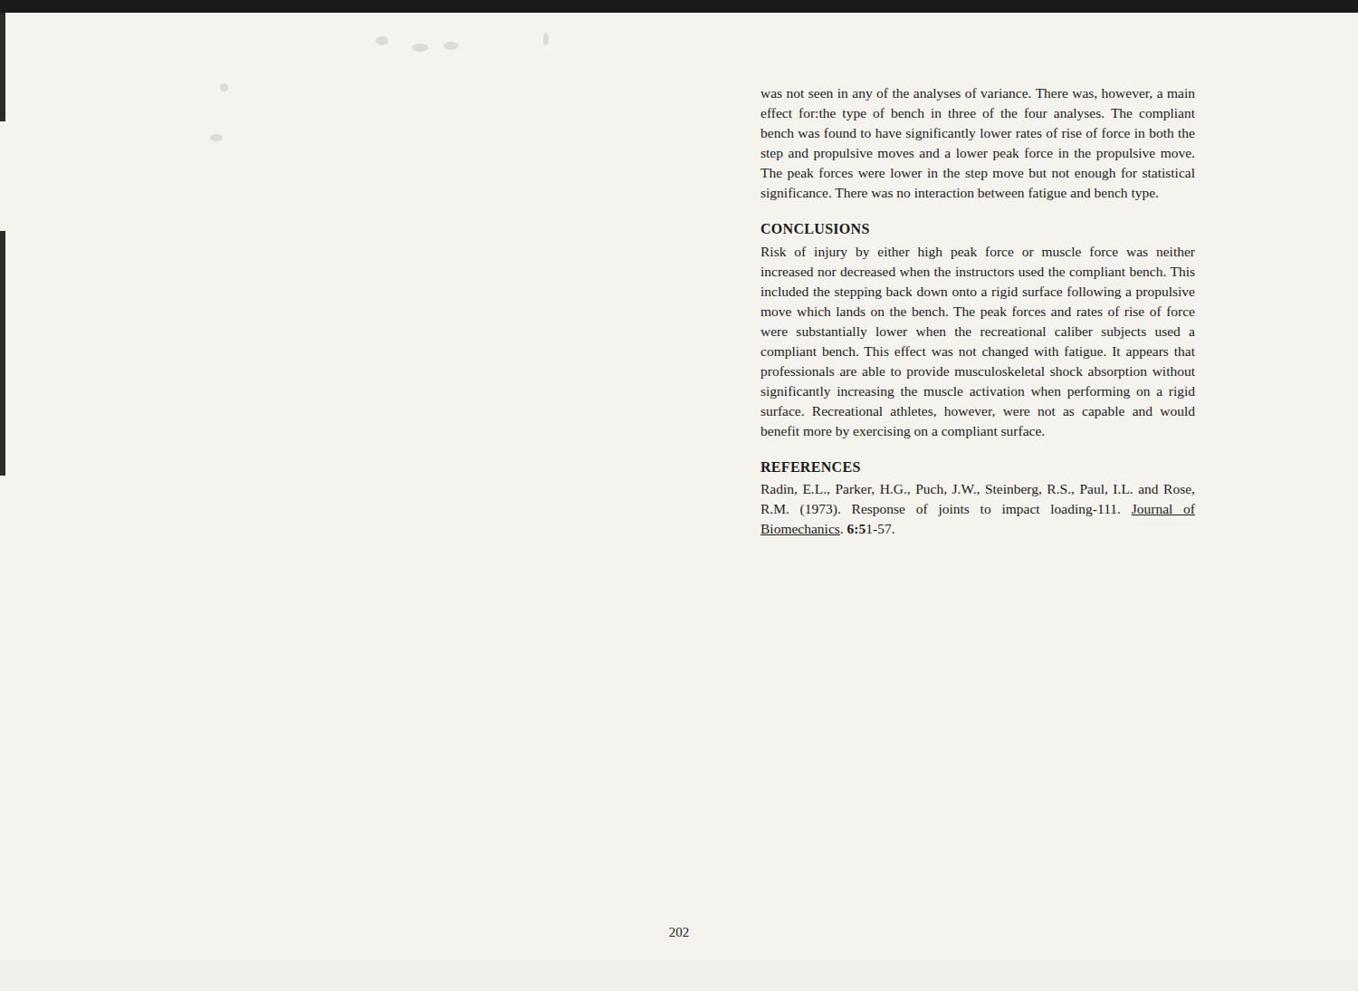was not seen in any of the analyses of variance. There was, however, a main effect for:the type of bench in three of the four analyses. The compliant bench was found to have significantly lower rates of rise of force in both the step and propulsive moves and a lower peak force in the propulsive move. The peak forces were lower in the step move but not enough for statistical significance. There was no interaction between fatigue and bench type.
CONCLUSIONS
Risk of injury by either high peak force or muscle force was neither increased nor decreased when the instructors used the compliant bench. This included the stepping back down onto a rigid surface following a propulsive move which lands on the bench. The peak forces and rates of rise of force were substantially lower when the recreational caliber subjects used a compliant bench. This effect was not changed with fatigue. It appears that professionals are able to provide musculoskeletal shock absorption without significantly increasing the muscle activation when performing on a rigid surface. Recreational athletes, however, were not as capable and would benefit more by exercising on a compliant surface.
REFERENCES
Radin, E.L., Parker, H.G., Puch, J.W., Steinberg, R.S., Paul, I.L. and Rose, R.M. (1973). Response of joints to impact loading-111. Journal of Biomechanics. 6:51-57.
202